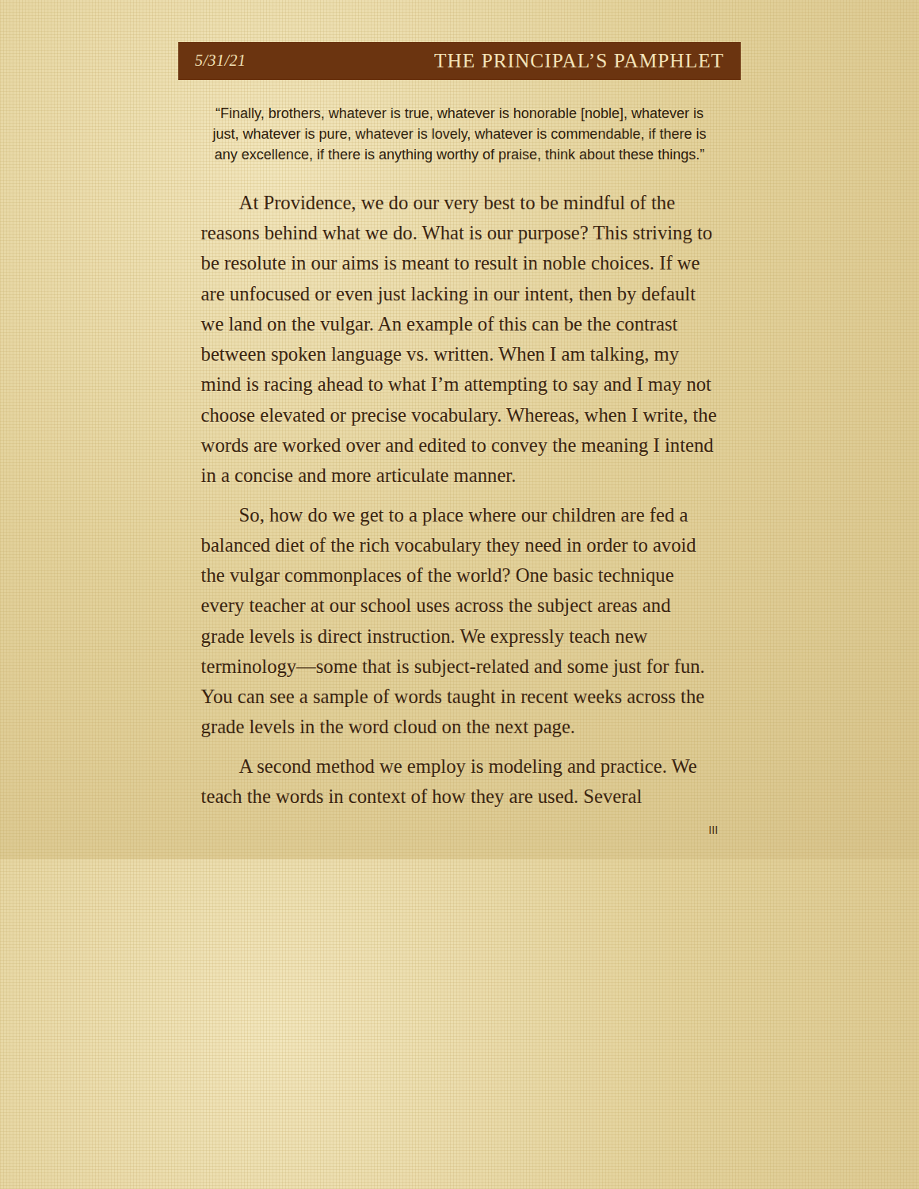5/31/21 The Principal’s Pamphlet
“Finally, brothers, whatever is true, whatever is honorable [noble], whatever is just, whatever is pure, whatever is lovely, whatever is commendable, if there is any excellence, if there is anything worthy of praise, think about these things.”
At Providence, we do our very best to be mindful of the reasons behind what we do. What is our purpose? This striving to be resolute in our aims is meant to result in noble choices. If we are unfocused or even just lacking in our intent, then by default we land on the vulgar. An example of this can be the contrast between spoken language vs. written. When I am talking, my mind is racing ahead to what I’m attempting to say and I may not choose elevated or precise vocabulary. Whereas, when I write, the words are worked over and edited to convey the meaning I intend in a concise and more articulate manner.
So, how do we get to a place where our children are fed a balanced diet of the rich vocabulary they need in order to avoid the vulgar commonplaces of the world? One basic technique every teacher at our school uses across the subject areas and grade levels is direct instruction. We expressly teach new terminology—some that is subject-related and some just for fun. You can see a sample of words taught in recent weeks across the grade levels in the word cloud on the next page.
A second method we employ is modeling and practice. We teach the words in context of how they are used. Several
III